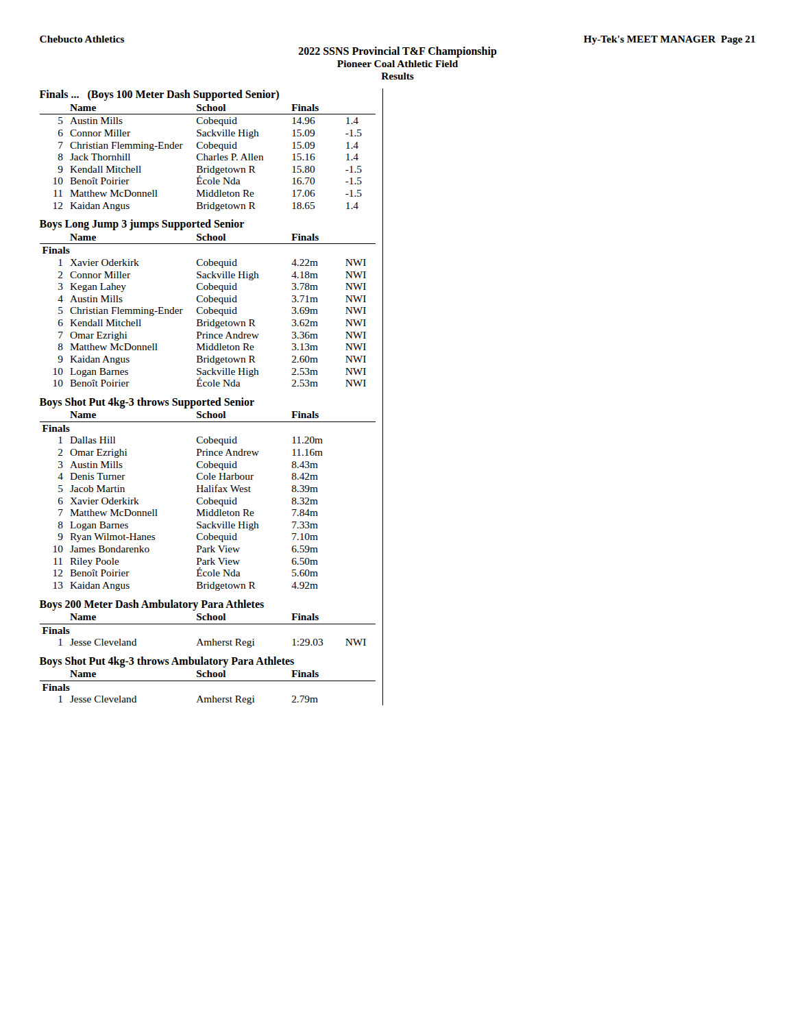Chebucto Athletics Hy-Tek's MEET MANAGER Page 21
2022 SSNS Provincial T&F Championship
Pioneer Coal Athletic Field
Results
Finals ... (Boys 100 Meter Dash Supported Senior)
| | Name | School | Finals | |
| --- | --- | --- | --- | --- |
| 5 | Austin Mills | Cobequid | 14.96 | 1.4 |
| 6 | Connor Miller | Sackville High | 15.09 | -1.5 |
| 7 | Christian Flemming-Ender | Cobequid | 15.09 | 1.4 |
| 8 | Jack Thornhill | Charles P. Allen | 15.16 | 1.4 |
| 9 | Kendall Mitchell | Bridgetown R | 15.80 | -1.5 |
| 10 | Benoît Poirier | École Nda | 16.70 | -1.5 |
| 11 | Matthew McDonnell | Middleton Re | 17.06 | -1.5 |
| 12 | Kaidan Angus | Bridgetown R | 18.65 | 1.4 |
Boys Long Jump 3 jumps Supported Senior
| | Name | School | Finals | |
| --- | --- | --- | --- | --- |
| Finals |
| 1 | Xavier Oderkirk | Cobequid | 4.22m | NWI |
| 2 | Connor Miller | Sackville High | 4.18m | NWI |
| 3 | Kegan Lahey | Cobequid | 3.78m | NWI |
| 4 | Austin Mills | Cobequid | 3.71m | NWI |
| 5 | Christian Flemming-Ender | Cobequid | 3.69m | NWI |
| 6 | Kendall Mitchell | Bridgetown R | 3.62m | NWI |
| 7 | Omar Ezrighi | Prince Andrew | 3.36m | NWI |
| 8 | Matthew McDonnell | Middleton Re | 3.13m | NWI |
| 9 | Kaidan Angus | Bridgetown R | 2.60m | NWI |
| 10 | Logan Barnes | Sackville High | 2.53m | NWI |
| 10 | Benoît Poirier | École Nda | 2.53m | NWI |
Boys Shot Put 4kg-3 throws Supported Senior
| | Name | School | Finals | |
| --- | --- | --- | --- | --- |
| Finals |
| 1 | Dallas Hill | Cobequid | 11.20m | |
| 2 | Omar Ezrighi | Prince Andrew | 11.16m | |
| 3 | Austin Mills | Cobequid | 8.43m | |
| 4 | Denis Turner | Cole Harbour | 8.42m | |
| 5 | Jacob Martin | Halifax West | 8.39m | |
| 6 | Xavier Oderkirk | Cobequid | 8.32m | |
| 7 | Matthew McDonnell | Middleton Re | 7.84m | |
| 8 | Logan Barnes | Sackville High | 7.33m | |
| 9 | Ryan Wilmot-Hanes | Cobequid | 7.10m | |
| 10 | James Bondarenko | Park View | 6.59m | |
| 11 | Riley Poole | Park View | 6.50m | |
| 12 | Benoît Poirier | École Nda | 5.60m | |
| 13 | Kaidan Angus | Bridgetown R | 4.92m | |
Boys 200 Meter Dash Ambulatory Para Athletes
| | Name | School | Finals | |
| --- | --- | --- | --- | --- |
| Finals |
| 1 | Jesse Cleveland | Amherst Regi | 1:29.03 | NWI |
Boys Shot Put 4kg-3 throws Ambulatory Para Athletes
| | Name | School | Finals | |
| --- | --- | --- | --- | --- |
| Finals |
| 1 | Jesse Cleveland | Amherst Regi | 2.79m | |